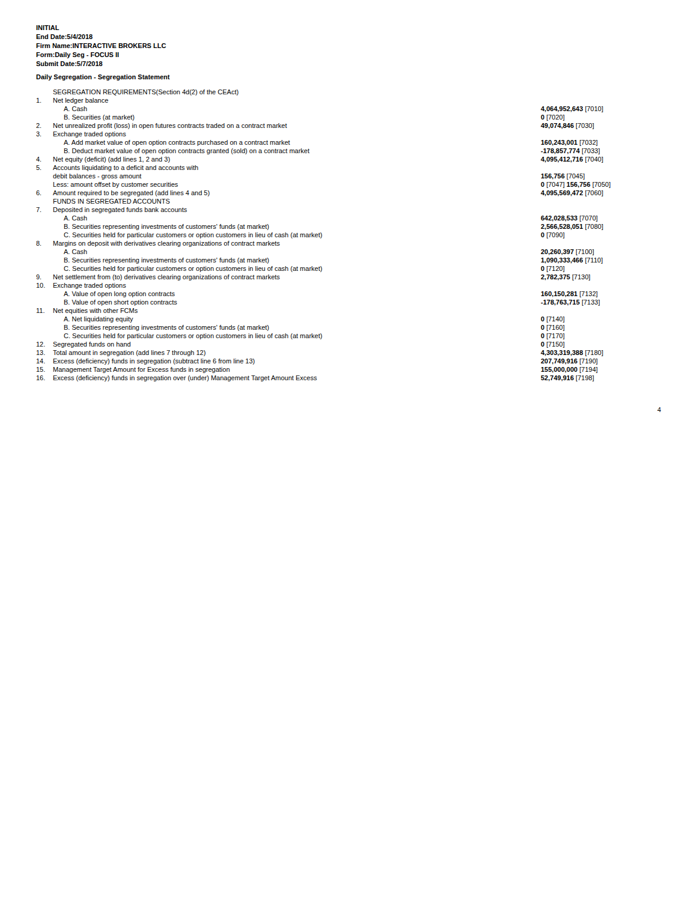INITIAL
End Date:5/4/2018
Firm Name:INTERACTIVE BROKERS LLC
Form:Daily Seg - FOCUS II
Submit Date:5/7/2018
Daily Segregation - Segregation Statement
| | SEGREGATION REQUIREMENTS(Section 4d(2) of the CEAct) | |
| 1. | Net ledger balance | |
| | A. Cash | 4,064,952,643 [7010] |
| | B. Securities (at market) | 0 [7020] |
| 2. | Net unrealized profit (loss) in open futures contracts traded on a contract market | 49,074,846 [7030] |
| 3. | Exchange traded options | |
| | A. Add market value of open option contracts purchased on a contract market | 160,243,001 [7032] |
| | B. Deduct market value of open option contracts granted (sold) on a contract market | -178,857,774 [7033] |
| 4. | Net equity (deficit) (add lines 1, 2 and 3) | 4,095,412,716 [7040] |
| 5. | Accounts liquidating to a deficit and accounts with | |
| | debit balances - gross amount | 156,756 [7045] |
| | Less: amount offset by customer securities | 0 [7047] 156,756 [7050] |
| 6. | Amount required to be segregated (add lines 4 and 5) | 4,095,569,472 [7060] |
| | FUNDS IN SEGREGATED ACCOUNTS | |
| 7. | Deposited in segregated funds bank accounts | |
| | A. Cash | 642,028,533 [7070] |
| | B. Securities representing investments of customers' funds (at market) | 2,566,528,051 [7080] |
| | C. Securities held for particular customers or option customers in lieu of cash (at market) | 0 [7090] |
| 8. | Margins on deposit with derivatives clearing organizations of contract markets | |
| | A. Cash | 20,260,397 [7100] |
| | B. Securities representing investments of customers' funds (at market) | 1,090,333,466 [7110] |
| | C. Securities held for particular customers or option customers in lieu of cash (at market) | 0 [7120] |
| 9. | Net settlement from (to) derivatives clearing organizations of contract markets | 2,782,375 [7130] |
| 10. | Exchange traded options | |
| | A. Value of open long option contracts | 160,150,281 [7132] |
| | B. Value of open short option contracts | -178,763,715 [7133] |
| 11. | Net equities with other FCMs | |
| | A. Net liquidating equity | 0 [7140] |
| | B. Securities representing investments of customers' funds (at market) | 0 [7160] |
| | C. Securities held for particular customers or option customers in lieu of cash (at market) | 0 [7170] |
| 12. | Segregated funds on hand | 0 [7150] |
| 13. | Total amount in segregation (add lines 7 through 12) | 4,303,319,388 [7180] |
| 14. | Excess (deficiency) funds in segregation (subtract line 6 from line 13) | 207,749,916 [7190] |
| 15. | Management Target Amount for Excess funds in segregation | 155,000,000 [7194] |
| 16. | Excess (deficiency) funds in segregation over (under) Management Target Amount Excess | 52,749,916 [7198] |
4